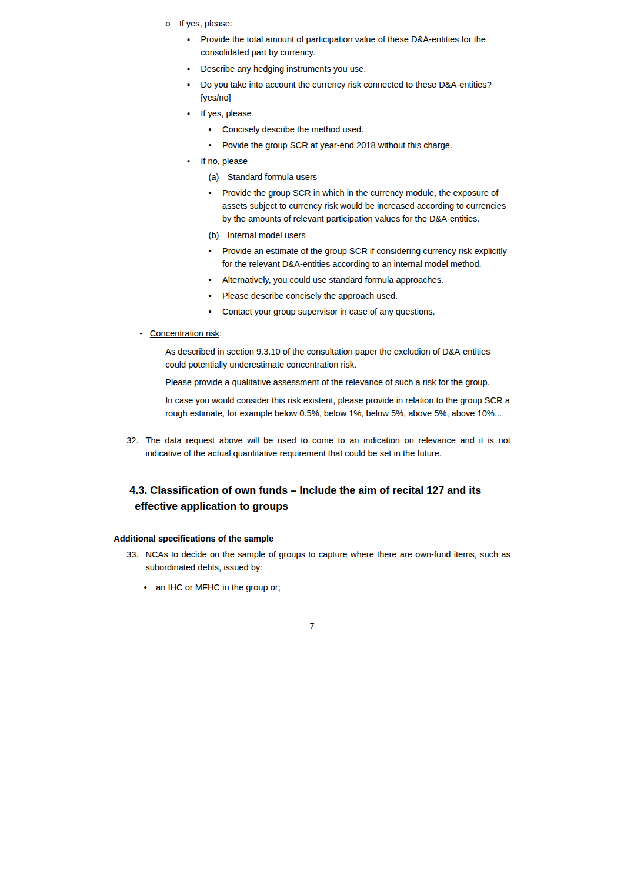oIf yes, please:
▪Provide the total amount of participation value of these D&A-entities for the consolidated part by currency.
▪Describe any hedging instruments you use.
▪Do you take into account the currency risk connected to these D&A-entities? [yes/no]
▪If yes, please
•Concisely describe the method used.
•Povide the group SCR at year-end 2018 without this charge.
▪If no, please
(a) Standard formula users
•Provide the group SCR in which in the currency module, the exposure of assets subject to currency risk would be increased according to currencies by the amounts of relevant participation values for the D&A-entities.
(b) Internal model users
•Provide an estimate of the group SCR if considering currency risk explicitly for the relevant D&A-entities according to an internal model method.
•Alternatively, you could use standard formula approaches.
•Please describe concisely the approach used.
•Contact your group supervisor in case of any questions.
-Concentration risk:
As described in section 9.3.10 of the consultation paper the excludion of D&A-entities could potentially underestimate concentration risk.
Please provide a qualitative assessment of the relevance of such a risk for the group.
In case you would consider this risk existent, please provide in relation to the group SCR a rough estimate, for example below 0.5%, below 1%, below 5%, above 5%, above 10%...
32. The data request above will be used to come to an indication on relevance and it is not indicative of the actual quantitative requirement that could be set in the future.
4.3. Classification of own funds – Include the aim of recital 127 and its effective application to groups
Additional specifications of the sample
33. NCAs to decide on the sample of groups to capture where there are own-fund items, such as subordinated debts, issued by:
•an IHC or MFHC in the group or;
7